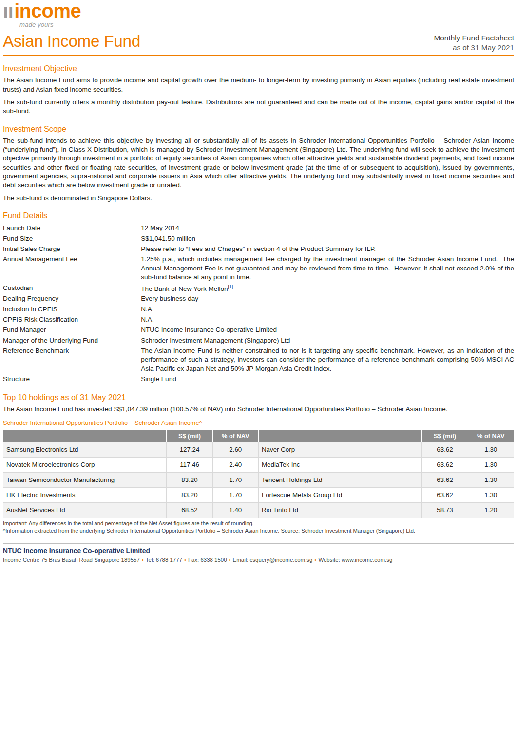ııincome
made yours
Asian Income Fund
Monthly Fund Factsheet
as of 31 May 2021
Investment Objective
The Asian Income Fund aims to provide income and capital growth over the medium- to longer-term by investing primarily in Asian equities (including real estate investment trusts) and Asian fixed income securities.
The sub-fund currently offers a monthly distribution pay-out feature. Distributions are not guaranteed and can be made out of the income, capital gains and/or capital of the sub-fund.
Investment Scope
The sub-fund intends to achieve this objective by investing all or substantially all of its assets in Schroder International Opportunities Portfolio – Schroder Asian Income (“underlying fund”), in Class X Distribution, which is managed by Schroder Investment Management (Singapore) Ltd. The underlying fund will seek to achieve the investment objective primarily through investment in a portfolio of equity securities of Asian companies which offer attractive yields and sustainable dividend payments, and fixed income securities and other fixed or floating rate securities, of investment grade or below investment grade (at the time of or subsequent to acquisition), issued by governments, government agencies, supra-national and corporate issuers in Asia which offer attractive yields. The underlying fund may substantially invest in fixed income securities and debt securities which are below investment grade or unrated.
The sub-fund is denominated in Singapore Dollars.
Fund Details
| Launch Date | 12 May 2014 |
| Fund Size | S$1,041.50 million |
| Initial Sales Charge | Please refer to “Fees and Charges” in section 4 of the Product Summary for ILP. |
| Annual Management Fee | 1.25% p.a., which includes management fee charged by the investment manager of the Schroder Asian Income Fund. The Annual Management Fee is not guaranteed and may be reviewed from time to time. However, it shall not exceed 2.0% of the sub-fund balance at any point in time. |
| Custodian | The Bank of New York Mellon [1] |
| Dealing Frequency | Every business day |
| Inclusion in CPFIS | N.A. |
| CPFIS Risk Classification | N.A. |
| Fund Manager | NTUC Income Insurance Co-operative Limited |
| Manager of the Underlying Fund | Schroder Investment Management (Singapore) Ltd |
| Reference Benchmark | The Asian Income Fund is neither constrained to nor is it targeting any specific benchmark. However, as an indication of the performance of such a strategy, investors can consider the performance of a reference benchmark comprising 50% MSCI AC Asia Pacific ex Japan Net and 50% JP Morgan Asia Credit Index. |
| Structure | Single Fund |
Top 10 holdings as of 31 May 2021
The Asian Income Fund has invested S$1,047.39 million (100.57% of NAV) into Schroder International Opportunities Portfolio – Schroder Asian Income.
Schroder International Opportunities Portfolio – Schroder Asian Income^
| | S$ (mil) | % of NAV | | S$ (mil) | % of NAV |
| --- | --- | --- | --- | --- | --- |
| Samsung Electronics Ltd | 127.24 | 2.60 | Naver Corp | 63.62 | 1.30 |
| Novatek Microelectronics Corp | 117.46 | 2.40 | MediaTek Inc | 63.62 | 1.30 |
| Taiwan Semiconductor Manufacturing | 83.20 | 1.70 | Tencent Holdings Ltd | 63.62 | 1.30 |
| HK Electric Investments | 83.20 | 1.70 | Fortescue Metals Group Ltd | 63.62 | 1.30 |
| AusNet Services Ltd | 68.52 | 1.40 | Rio Tinto Ltd | 58.73 | 1.20 |
Important: Any differences in the total and percentage of the Net Asset figures are the result of rounding.
^Information extracted from the underlying Schroder International Opportunities Portfolio – Schroder Asian Income. Source: Schroder Investment Manager (Singapore) Ltd.
NTUC Income Insurance Co-operative Limited
Income Centre 75 Bras Basah Road Singapore 189557•Tel: 6788 1777•Fax: 6338 1500•Email: csquery@income.com.sg•Website: www.income.com.sg